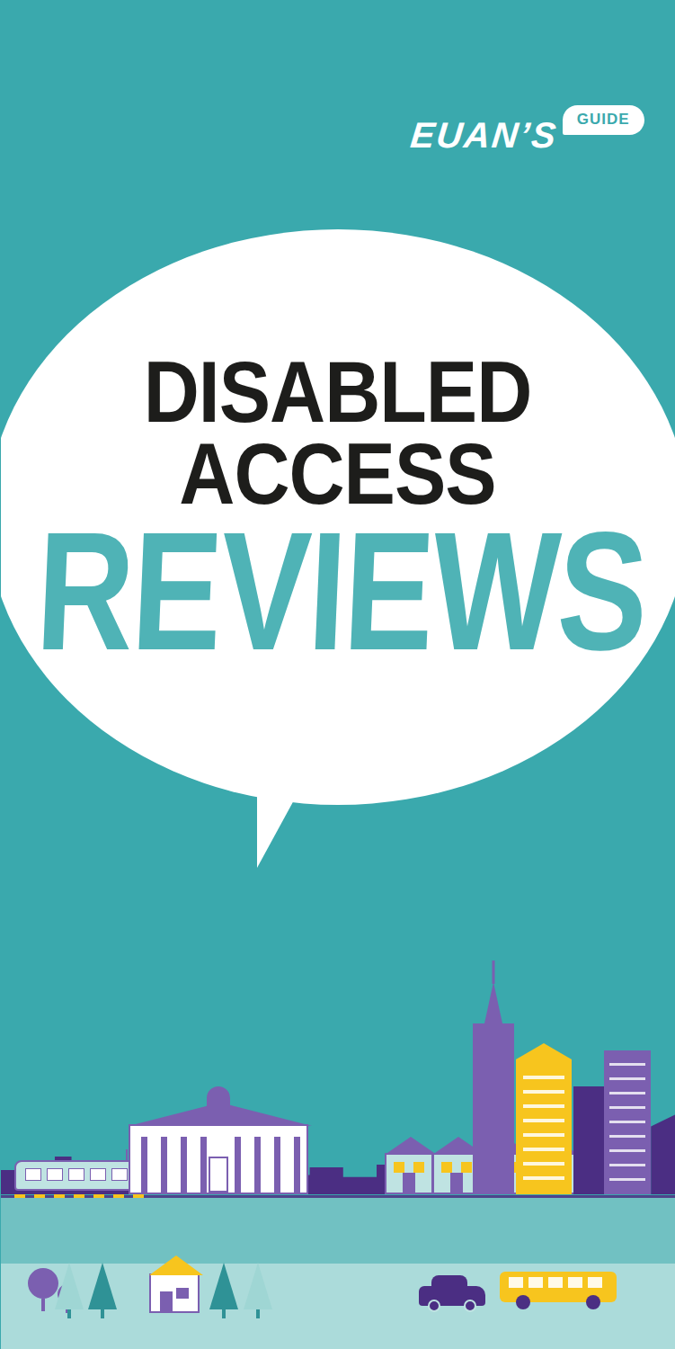EUAN’S GUIDE
Disabled Access
Reviews
Euan's Guide — Disabled Access Reviews